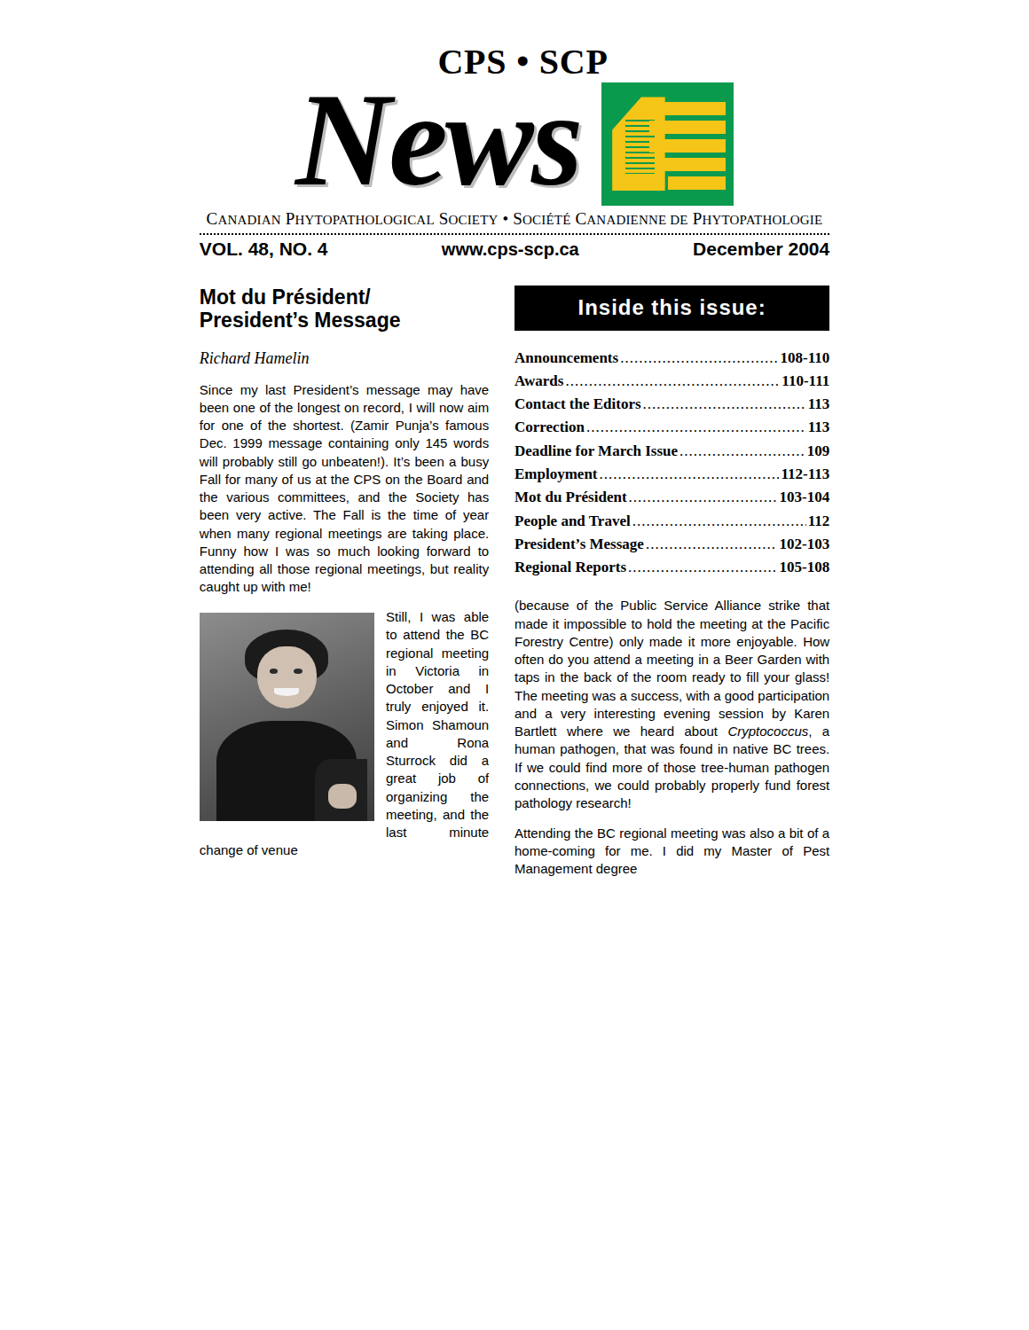CPS • SCP
News
CANADIAN PHYTOPATHOLOGICAL SOCIETY • SOCIÉTÉ CANADIENNE DE PHYTOPATHOLOGIE
VOL. 48, NO. 4 www.cps-scp.ca December 2004
Mot du Président/
President’s Message
Richard Hamelin
Since my last President’s message may have been one of the longest on record, I will now aim for one of the shortest. (Zamir Punja’s famous Dec. 1999 message containing only 145 words will probably still go unbeaten!). It’s been a busy Fall for many of us at the CPS on the Board and the various committees, and the Society has been very active. The Fall is the time of year when many regional meetings are taking place. Funny how I was so much looking forward to attending all those regional meetings, but reality caught up with me!
Still, I was able to attend the BC regional meeting in Victoria in October and I truly enjoyed it. Simon Shamoun and Rona Sturrock did a great job of organizing the meeting, and the last minute change of venue
Inside this issue:
Announcements..................................... 108-110
Awards.................................................... 110-111
Contact the Editors..................................... 113
Correction................................................... 113
Deadline for March Issue........................... 109
Employment......................................... 112-113
Mot du Président................................. 103-104
People and Travel....................................... 112
President’s Message............................ 102-103
Regional Reports................................. 105-108
(because of the Public Service Alliance strike that made it impossible to hold the meeting at the Pacific Forestry Centre) only made it more enjoyable. How often do you attend a meeting in a Beer Garden with taps in the back of the room ready to fill your glass! The meeting was a success, with a good participation and a very interesting evening session by Karen Bartlett where we heard about Cryptococcus, a human pathogen, that was found in native BC trees. If we could find more of those tree-human pathogen connections, we could probably properly fund forest pathology research!
Attending the BC regional meeting was also a bit of a home-coming for me. I did my Master of Pest Management degree